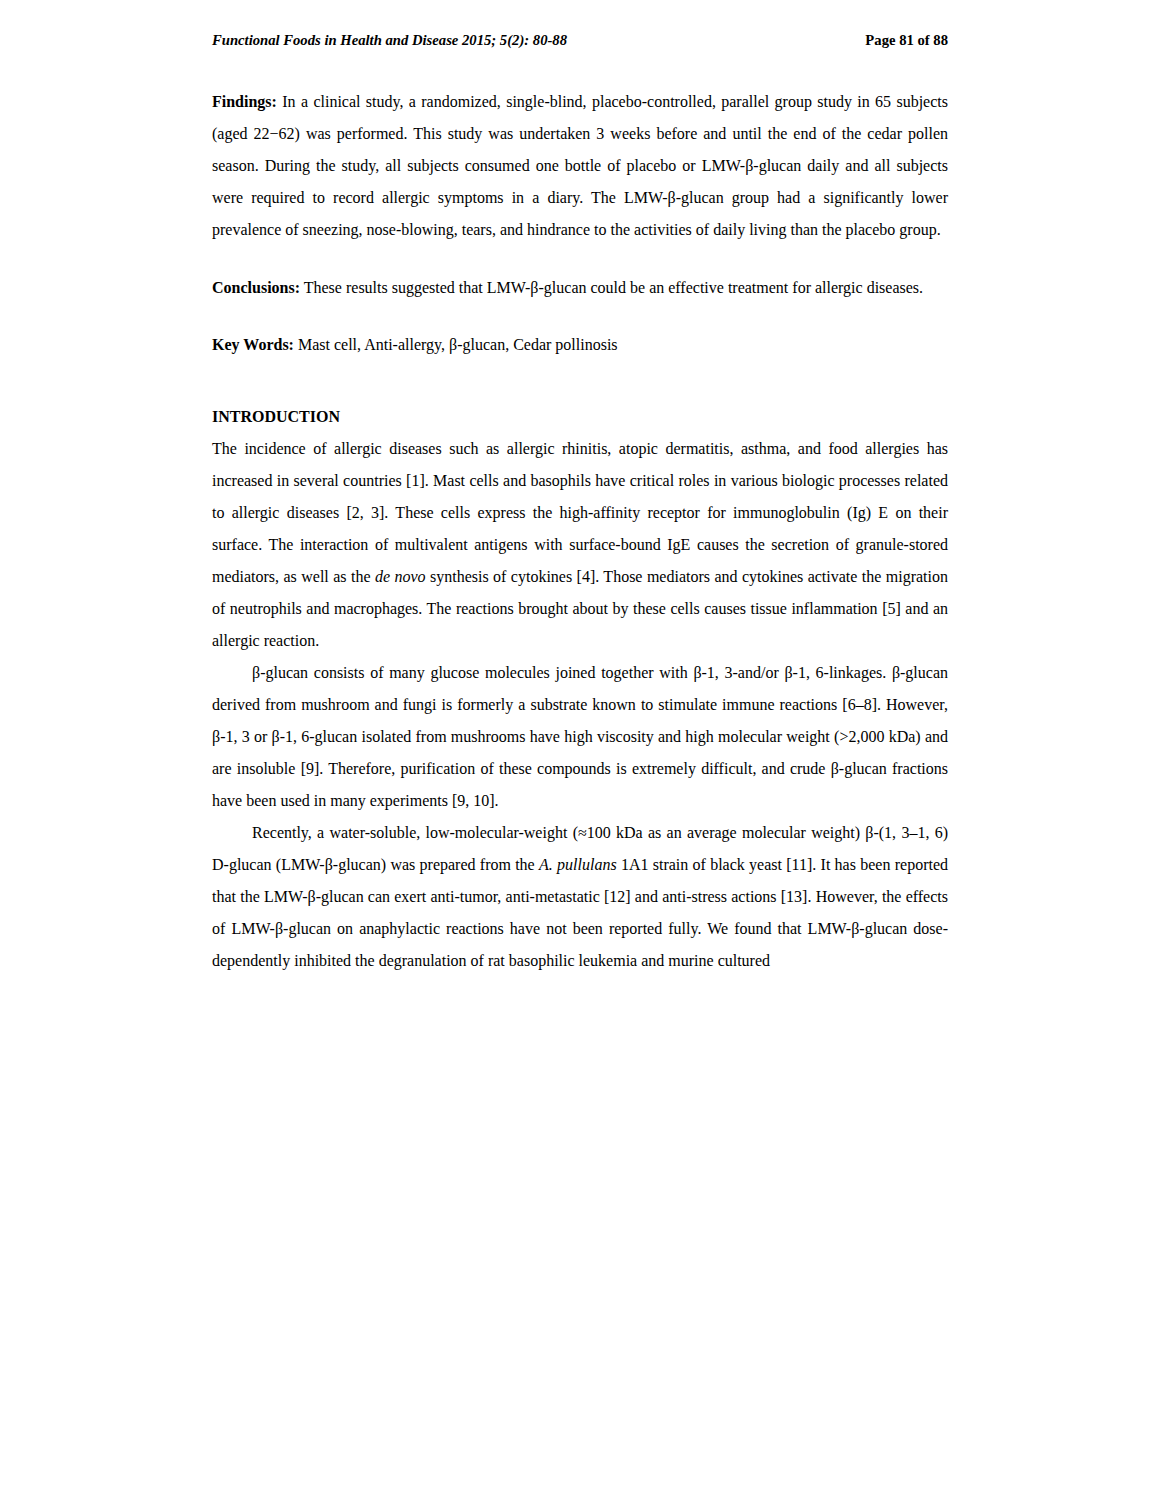Functional Foods in Health and Disease 2015; 5(2): 80-88 Page 81 of 88
Findings: In a clinical study, a randomized, single-blind, placebo-controlled, parallel group study in 65 subjects (aged 22−62) was performed. This study was undertaken 3 weeks before and until the end of the cedar pollen season. During the study, all subjects consumed one bottle of placebo or LMW-β-glucan daily and all subjects were required to record allergic symptoms in a diary. The LMW-β-glucan group had a significantly lower prevalence of sneezing, nose-blowing, tears, and hindrance to the activities of daily living than the placebo group.
Conclusions: These results suggested that LMW-β-glucan could be an effective treatment for allergic diseases.
Key Words: Mast cell, Anti-allergy, β-glucan, Cedar pollinosis
INTRODUCTION
The incidence of allergic diseases such as allergic rhinitis, atopic dermatitis, asthma, and food allergies has increased in several countries [1]. Mast cells and basophils have critical roles in various biologic processes related to allergic diseases [2, 3]. These cells express the high-affinity receptor for immunoglobulin (Ig) E on their surface. The interaction of multivalent antigens with surface-bound IgE causes the secretion of granule-stored mediators, as well as the de novo synthesis of cytokines [4]. Those mediators and cytokines activate the migration of neutrophils and macrophages. The reactions brought about by these cells causes tissue inflammation [5] and an allergic reaction.
β-glucan consists of many glucose molecules joined together with β-1, 3-and/or β-1, 6-linkages. β-glucan derived from mushroom and fungi is formerly a substrate known to stimulate immune reactions [6–8]. However, β-1, 3 or β-1, 6-glucan isolated from mushrooms have high viscosity and high molecular weight (>2,000 kDa) and are insoluble [9]. Therefore, purification of these compounds is extremely difficult, and crude β-glucan fractions have been used in many experiments [9, 10].
Recently, a water-soluble, low-molecular-weight (≈100 kDa as an average molecular weight) β-(1, 3–1, 6) D-glucan (LMW-β-glucan) was prepared from the A. pullulans 1A1 strain of black yeast [11]. It has been reported that the LMW-β-glucan can exert anti-tumor, anti-metastatic [12] and anti-stress actions [13]. However, the effects of LMW-β-glucan on anaphylactic reactions have not been reported fully. We found that LMW-β-glucan dose-dependently inhibited the degranulation of rat basophilic leukemia and murine cultured